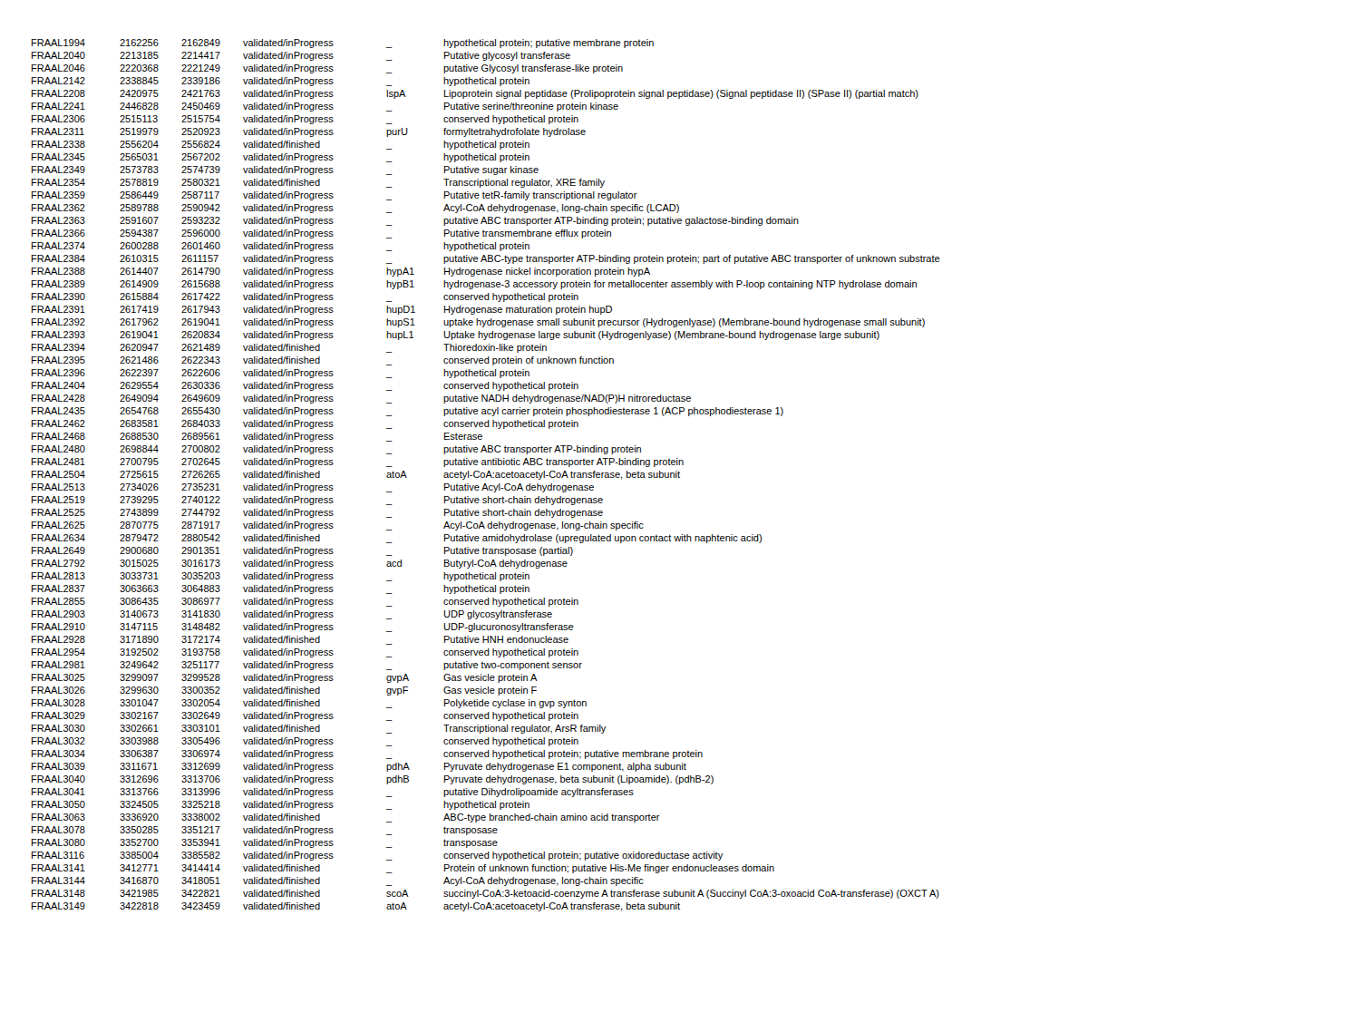| FRAAL1994 | 2162256 | 2162849 | validated/inProgress | _ | hypothetical protein; putative membrane protein |
| FRAAL2040 | 2213185 | 2214417 | validated/inProgress | _ | Putative glycosyl transferase |
| FRAAL2046 | 2220368 | 2221249 | validated/inProgress | _ | putative Glycosyl transferase-like protein |
| FRAAL2142 | 2338845 | 2339186 | validated/inProgress | _ | hypothetical protein |
| FRAAL2208 | 2420975 | 2421763 | validated/inProgress | lspA | Lipoprotein signal peptidase (Prolipoprotein signal peptidase) (Signal peptidase II) (SPase II) (partial match) |
| FRAAL2241 | 2446828 | 2450469 | validated/inProgress | _ | Putative serine/threonine protein kinase |
| FRAAL2306 | 2515113 | 2515754 | validated/inProgress | _ | conserved hypothetical protein |
| FRAAL2311 | 2519979 | 2520923 | validated/inProgress | purU | formyltetrahydrofolate hydrolase |
| FRAAL2338 | 2556204 | 2556824 | validated/finished | _ | hypothetical protein |
| FRAAL2345 | 2565031 | 2567202 | validated/inProgress | _ | hypothetical protein |
| FRAAL2349 | 2573783 | 2574739 | validated/inProgress | _ | Putative sugar kinase |
| FRAAL2354 | 2578819 | 2580321 | validated/finished | _ | Transcriptional regulator, XRE family |
| FRAAL2359 | 2586449 | 2587117 | validated/inProgress | _ | Putative tetR-family transcriptional regulator |
| FRAAL2362 | 2589788 | 2590942 | validated/inProgress | _ | Acyl-CoA dehydrogenase, long-chain specific (LCAD) |
| FRAAL2363 | 2591607 | 2593232 | validated/inProgress | _ | putative ABC transporter ATP-binding protein; putative galactose-binding domain |
| FRAAL2366 | 2594387 | 2596000 | validated/inProgress | _ | Putative transmembrane efflux protein |
| FRAAL2374 | 2600288 | 2601460 | validated/inProgress | _ | hypothetical protein |
| FRAAL2384 | 2610315 | 2611157 | validated/inProgress | _ | putative ABC-type transporter ATP-binding protein protein; part of putative ABC transporter of unknown substrate |
| FRAAL2388 | 2614407 | 2614790 | validated/inProgress | hypA1 | Hydrogenase nickel incorporation protein hypA |
| FRAAL2389 | 2614909 | 2615688 | validated/inProgress | hypB1 | hydrogenase-3 accessory protein for metallocenter assembly with P-loop containing NTP hydrolase domain |
| FRAAL2390 | 2615884 | 2617422 | validated/inProgress | _ | conserved hypothetical protein |
| FRAAL2391 | 2617419 | 2617943 | validated/inProgress | hupD1 | Hydrogenase maturation protein hupD |
| FRAAL2392 | 2617962 | 2619041 | validated/inProgress | hupS1 | uptake hydrogenase small subunit precursor (Hydrogenlyase) (Membrane-bound hydrogenase small subunit) |
| FRAAL2393 | 2619041 | 2620834 | validated/inProgress | hupL1 | Uptake hydrogenase large subunit (Hydrogenlyase) (Membrane-bound hydrogenase large subunit) |
| FRAAL2394 | 2620947 | 2621489 | validated/finished | _ | Thioredoxin-like protein |
| FRAAL2395 | 2621486 | 2622343 | validated/finished | _ | conserved protein of unknown function |
| FRAAL2396 | 2622397 | 2622606 | validated/inProgress | _ | hypothetical protein |
| FRAAL2404 | 2629554 | 2630336 | validated/inProgress | _ | conserved hypothetical protein |
| FRAAL2428 | 2649094 | 2649609 | validated/inProgress | _ | putative NADH dehydrogenase/NAD(P)H nitroreductase |
| FRAAL2435 | 2654768 | 2655430 | validated/inProgress | _ | putative acyl carrier protein phosphodiesterase 1 (ACP phosphodiesterase 1) |
| FRAAL2462 | 2683581 | 2684033 | validated/inProgress | _ | conserved hypothetical protein |
| FRAAL2468 | 2688530 | 2689561 | validated/inProgress | _ | Esterase |
| FRAAL2480 | 2698844 | 2700802 | validated/inProgress | _ | putative ABC transporter ATP-binding protein |
| FRAAL2481 | 2700795 | 2702645 | validated/inProgress | _ | putative antibiotic ABC transporter ATP-binding protein |
| FRAAL2504 | 2725615 | 2726265 | validated/finished | atoA | acetyl-CoA:acetoacetyl-CoA transferase, beta subunit |
| FRAAL2513 | 2734026 | 2735231 | validated/inProgress | _ | Putative Acyl-CoA dehydrogenase |
| FRAAL2519 | 2739295 | 2740122 | validated/inProgress | _ | Putative short-chain dehydrogenase |
| FRAAL2525 | 2743899 | 2744792 | validated/inProgress | _ | Putative short-chain dehydrogenase |
| FRAAL2625 | 2870775 | 2871917 | validated/inProgress | _ | Acyl-CoA dehydrogenase, long-chain specific |
| FRAAL2634 | 2879472 | 2880542 | validated/finished | _ | Putative amidohydrolase (upregulated upon contact with naphtenic acid) |
| FRAAL2649 | 2900680 | 2901351 | validated/inProgress | _ | Putative transposase (partial) |
| FRAAL2792 | 3015025 | 3016173 | validated/inProgress | acd | Butyryl-CoA dehydrogenase |
| FRAAL2813 | 3033731 | 3035203 | validated/inProgress | _ | hypothetical protein |
| FRAAL2837 | 3063663 | 3064883 | validated/inProgress | _ | hypothetical protein |
| FRAAL2855 | 3086435 | 3086977 | validated/inProgress | _ | conserved hypothetical protein |
| FRAAL2903 | 3140673 | 3141830 | validated/inProgress | _ | UDP glycosyltransferase |
| FRAAL2910 | 3147115 | 3148482 | validated/inProgress | _ | UDP-glucuronosyltransferase |
| FRAAL2928 | 3171890 | 3172174 | validated/finished | _ | Putative HNH endonuclease |
| FRAAL2954 | 3192502 | 3193758 | validated/inProgress | _ | conserved hypothetical protein |
| FRAAL2981 | 3249642 | 3251177 | validated/inProgress | _ | putative two-component sensor |
| FRAAL3025 | 3299097 | 3299528 | validated/inProgress | gvpA | Gas vesicle protein A |
| FRAAL3026 | 3299630 | 3300352 | validated/finished | gvpF | Gas vesicle protein F |
| FRAAL3028 | 3301047 | 3302054 | validated/finished | _ | Polyketide cyclase in gvp synton |
| FRAAL3029 | 3302167 | 3302649 | validated/inProgress | _ | conserved hypothetical protein |
| FRAAL3030 | 3302661 | 3303101 | validated/finished | _ | Transcriptional regulator, ArsR family |
| FRAAL3032 | 3303988 | 3305496 | validated/inProgress | _ | conserved hypothetical protein |
| FRAAL3034 | 3306387 | 3306974 | validated/inProgress | _ | conserved hypothetical protein; putative membrane protein |
| FRAAL3039 | 3311671 | 3312699 | validated/inProgress | pdhA | Pyruvate dehydrogenase E1 component, alpha subunit |
| FRAAL3040 | 3312696 | 3313706 | validated/inProgress | pdhB | Pyruvate dehydrogenase, beta subunit (Lipoamide). (pdhB-2) |
| FRAAL3041 | 3313766 | 3313996 | validated/inProgress | _ | putative Dihydrolipoamide acyltransferases |
| FRAAL3050 | 3324505 | 3325218 | validated/inProgress | _ | hypothetical protein |
| FRAAL3063 | 3336920 | 3338002 | validated/finished | _ | ABC-type branched-chain amino acid transporter |
| FRAAL3078 | 3350285 | 3351217 | validated/inProgress | _ | transposase |
| FRAAL3080 | 3352700 | 3353941 | validated/inProgress | _ | transposase |
| FRAAL3116 | 3385004 | 3385582 | validated/inProgress | _ | conserved hypothetical protein; putative oxidoreductase activity |
| FRAAL3141 | 3412771 | 3414414 | validated/finished | _ | Protein of unknown function; putative His-Me finger endonucleases domain |
| FRAAL3144 | 3416870 | 3418051 | validated/finished | _ | Acyl-CoA dehydrogenase, long-chain specific |
| FRAAL3148 | 3421985 | 3422821 | validated/finished | scoA | succinyl-CoA:3-ketoacid-coenzyme A transferase subunit A (Succinyl CoA:3-oxoacid CoA-transferase) (OXCT A) |
| FRAAL3149 | 3422818 | 3423459 | validated/finished | atoA | acetyl-CoA:acetoacetyl-CoA transferase, beta subunit |